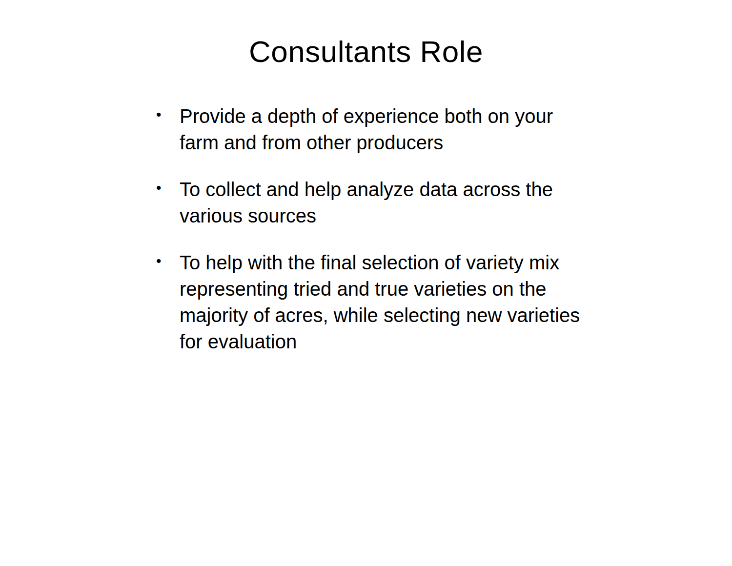Consultants Role
Provide a depth of experience both on your farm and from other producers
To collect and help analyze data across the various sources
To help with the final selection of variety mix representing tried and true varieties on the majority of acres, while selecting new varieties for evaluation